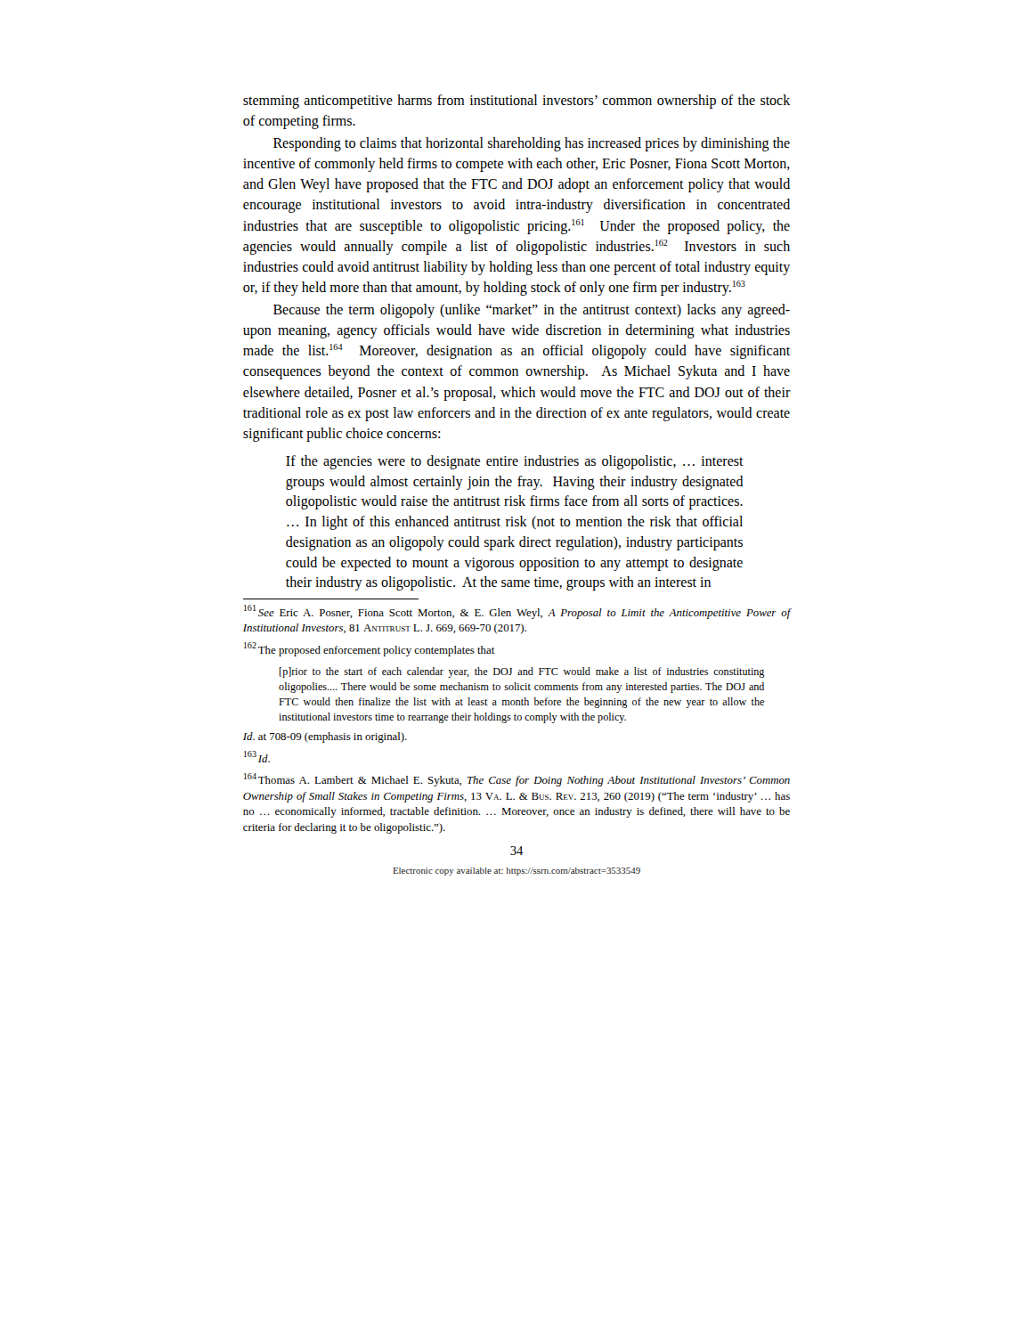stemming anticompetitive harms from institutional investors’ common ownership of the stock of competing firms.
Responding to claims that horizontal shareholding has increased prices by diminishing the incentive of commonly held firms to compete with each other, Eric Posner, Fiona Scott Morton, and Glen Weyl have proposed that the FTC and DOJ adopt an enforcement policy that would encourage institutional investors to avoid intra-industry diversification in concentrated industries that are susceptible to oligopolistic pricing.161 Under the proposed policy, the agencies would annually compile a list of oligopolistic industries.162 Investors in such industries could avoid antitrust liability by holding less than one percent of total industry equity or, if they held more than that amount, by holding stock of only one firm per industry.163
Because the term oligopoly (unlike “market” in the antitrust context) lacks any agreed-upon meaning, agency officials would have wide discretion in determining what industries made the list.164 Moreover, designation as an official oligopoly could have significant consequences beyond the context of common ownership. As Michael Sykuta and I have elsewhere detailed, Posner et al.’s proposal, which would move the FTC and DOJ out of their traditional role as ex post law enforcers and in the direction of ex ante regulators, would create significant public choice concerns:
If the agencies were to designate entire industries as oligopolistic, … interest groups would almost certainly join the fray. Having their industry designated oligopolistic would raise the antitrust risk firms face from all sorts of practices. … In light of this enhanced antitrust risk (not to mention the risk that official designation as an oligopoly could spark direct regulation), industry participants could be expected to mount a vigorous opposition to any attempt to designate their industry as oligopolistic. At the same time, groups with an interest in
161See Eric A. Posner, Fiona Scott Morton, & E. Glen Weyl, A Proposal to Limit the Anticompetitive Power of Institutional Investors, 81 Antitrust L. J. 669, 669-70 (2017).
162The proposed enforcement policy contemplates that
[p]rior to the start of each calendar year, the DOJ and FTC would make a list of industries constituting oligopolies.... There would be some mechanism to solicit comments from any interested parties. The DOJ and FTC would then finalize the list with at least a month before the beginning of the new year to allow the institutional investors time to rearrange their holdings to comply with the policy.
Id. at 708-09 (emphasis in original).
163Id.
164Thomas A. Lambert & Michael E. Sykuta, The Case for Doing Nothing About Institutional Investors’ Common Ownership of Small Stakes in Competing Firms, 13 Va. L. & Bus. Rev. 213, 260 (2019) (“The term ‘industry’ … has no … economically informed, tractable definition. … Moreover, once an industry is defined, there will have to be criteria for declaring it to be oligopolistic.”).
34
Electronic copy available at: https://ssrn.com/abstract=3533549